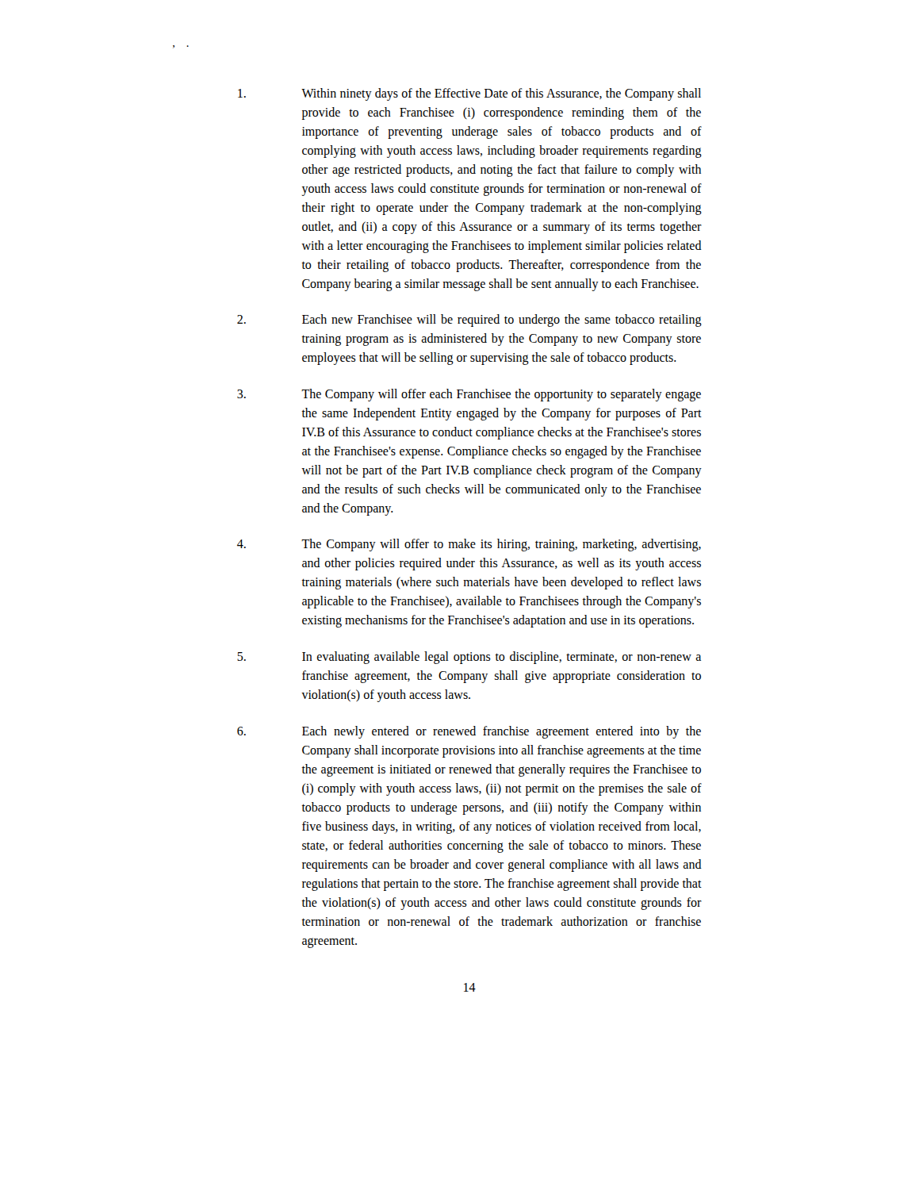, .
1. Within ninety days of the Effective Date of this Assurance, the Company shall provide to each Franchisee (i) correspondence reminding them of the importance of preventing underage sales of tobacco products and of complying with youth access laws, including broader requirements regarding other age restricted products, and noting the fact that failure to comply with youth access laws could constitute grounds for termination or non-renewal of their right to operate under the Company trademark at the non-complying outlet, and (ii) a copy of this Assurance or a summary of its terms together with a letter encouraging the Franchisees to implement similar policies related to their retailing of tobacco products. Thereafter, correspondence from the Company bearing a similar message shall be sent annually to each Franchisee.
2. Each new Franchisee will be required to undergo the same tobacco retailing training program as is administered by the Company to new Company store employees that will be selling or supervising the sale of tobacco products.
3. The Company will offer each Franchisee the opportunity to separately engage the same Independent Entity engaged by the Company for purposes of Part IV.B of this Assurance to conduct compliance checks at the Franchisee's stores at the Franchisee's expense. Compliance checks so engaged by the Franchisee will not be part of the Part IV.B compliance check program of the Company and the results of such checks will be communicated only to the Franchisee and the Company.
4. The Company will offer to make its hiring, training, marketing, advertising, and other policies required under this Assurance, as well as its youth access training materials (where such materials have been developed to reflect laws applicable to the Franchisee), available to Franchisees through the Company's existing mechanisms for the Franchisee's adaptation and use in its operations.
5. In evaluating available legal options to discipline, terminate, or non-renew a franchise agreement, the Company shall give appropriate consideration to violation(s) of youth access laws.
6. Each newly entered or renewed franchise agreement entered into by the Company shall incorporate provisions into all franchise agreements at the time the agreement is initiated or renewed that generally requires the Franchisee to (i) comply with youth access laws, (ii) not permit on the premises the sale of tobacco products to underage persons, and (iii) notify the Company within five business days, in writing, of any notices of violation received from local, state, or federal authorities concerning the sale of tobacco to minors. These requirements can be broader and cover general compliance with all laws and regulations that pertain to the store. The franchise agreement shall provide that the violation(s) of youth access and other laws could constitute grounds for termination or non-renewal of the trademark authorization or franchise agreement.
14